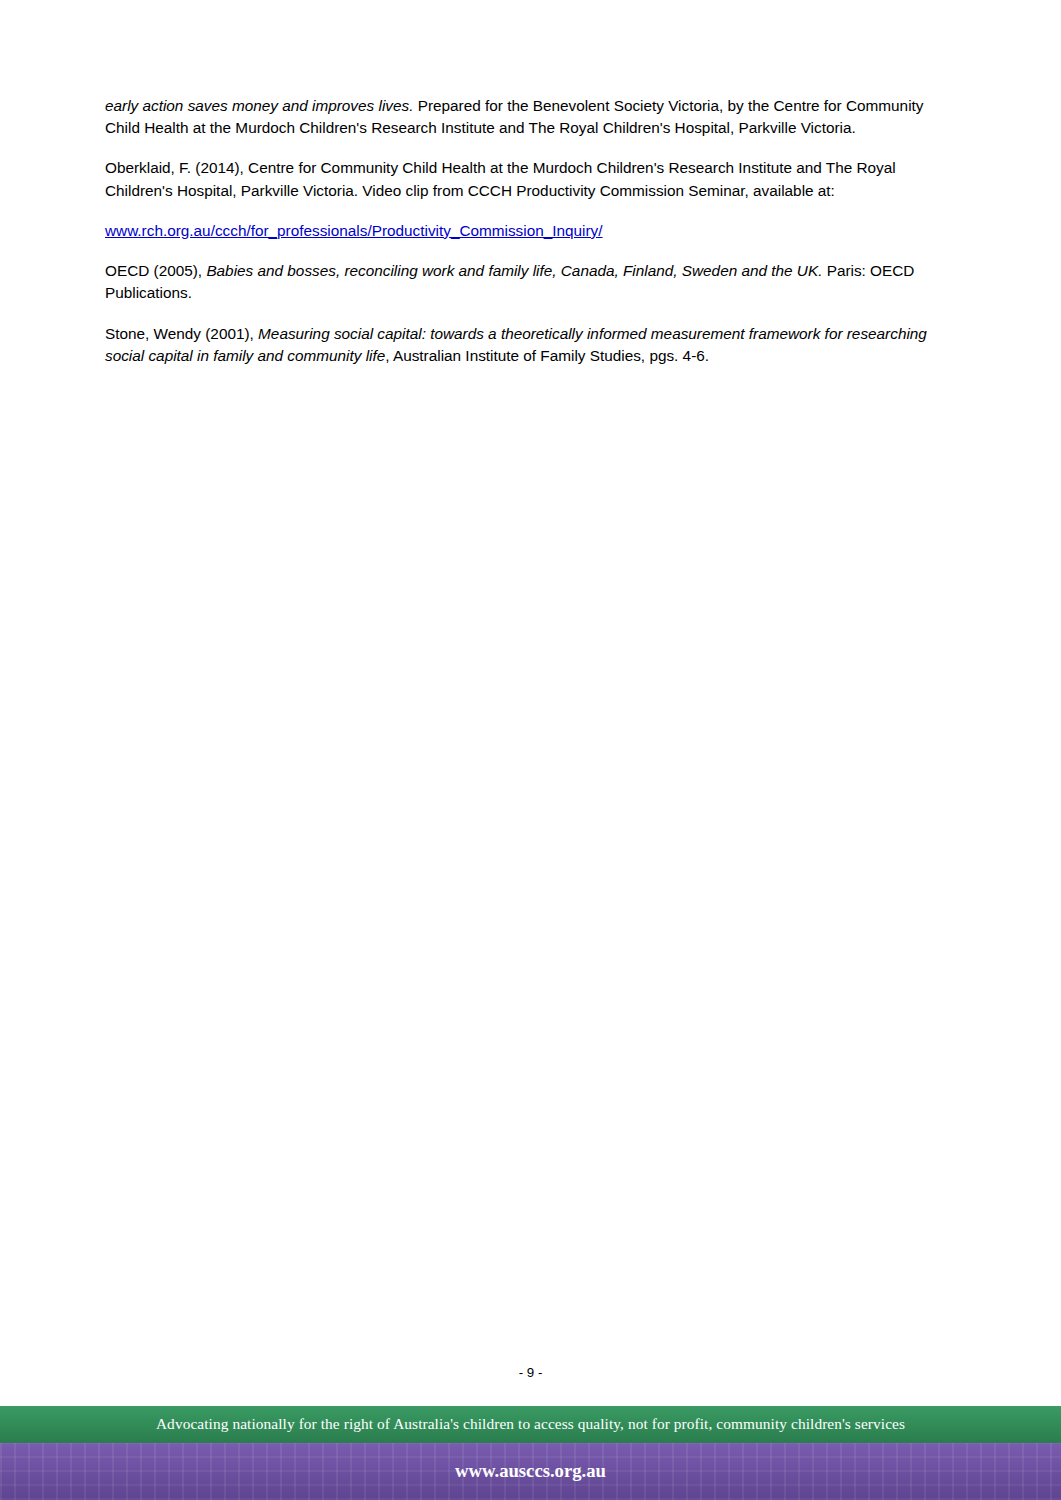early action saves money and improves lives. Prepared for the Benevolent Society Victoria, by the Centre for Community Child Health at the Murdoch Children's Research Institute and The Royal Children's Hospital, Parkville Victoria.
Oberklaid, F. (2014), Centre for Community Child Health at the Murdoch Children's Research Institute and The Royal Children's Hospital, Parkville Victoria. Video clip from CCCH Productivity Commission Seminar, available at:
www.rch.org.au/ccch/for_professionals/Productivity_Commission_Inquiry/
OECD (2005), Babies and bosses, reconciling work and family life, Canada, Finland, Sweden and the UK. Paris: OECD Publications.
Stone, Wendy (2001), Measuring social capital: towards a theoretically informed measurement framework for researching social capital in family and community life, Australian Institute of Family Studies, pgs. 4-6.
- 9 -
Advocating nationally for the right of Australia's children to access quality, not for profit, community children's services
www.ausccs.org.au